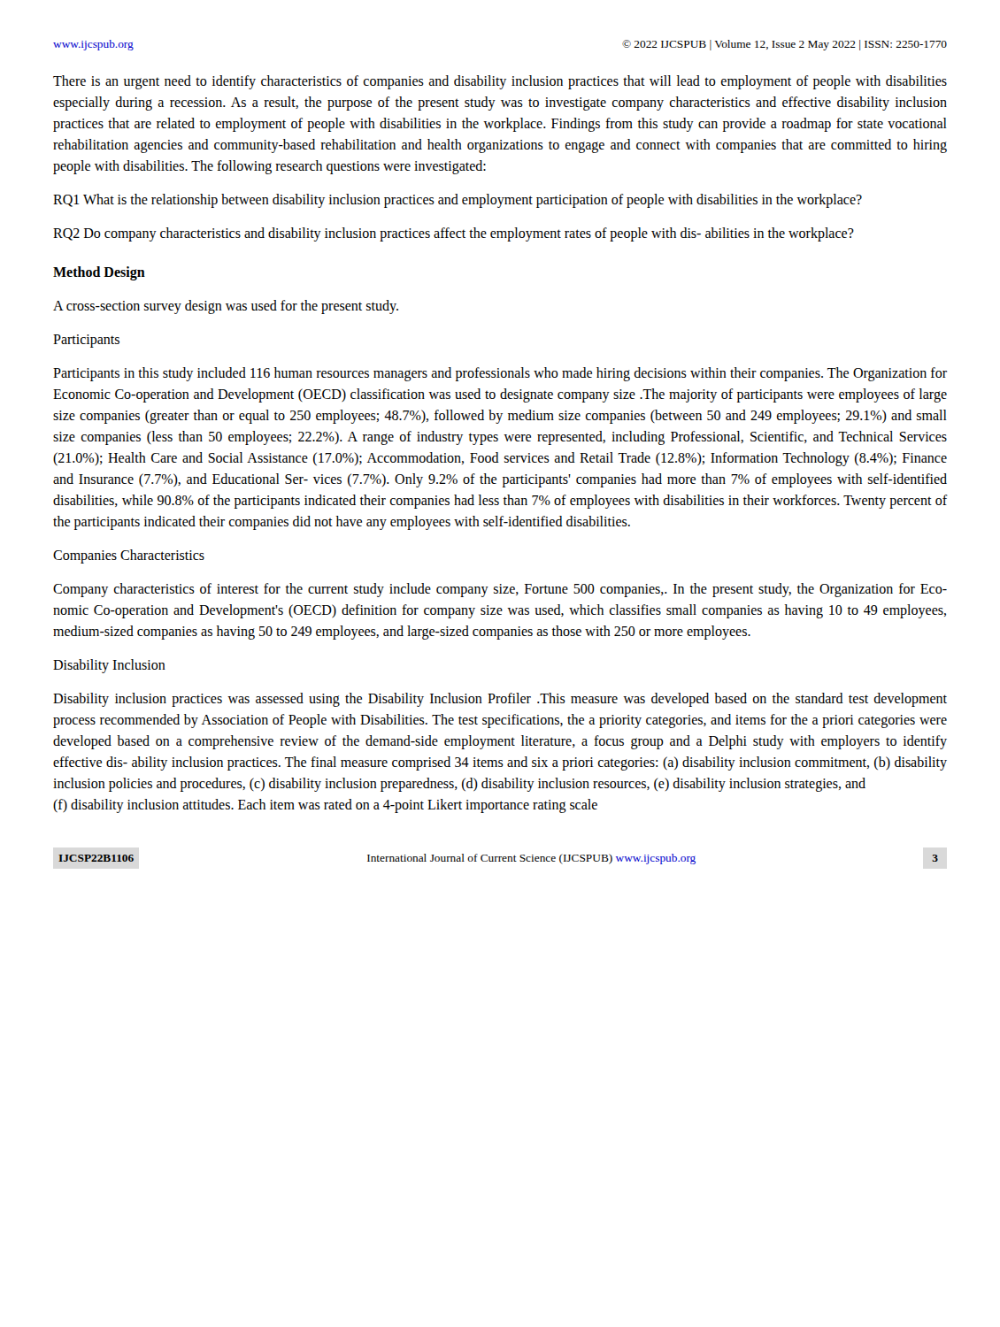www.ijcspub.org © 2022 IJCSPUB | Volume 12, Issue 2 May 2022 | ISSN: 2250-1770
There is an urgent need to identify characteristics of companies and disability inclusion practices that will lead to employment of people with disabilities especially during a recession. As a result, the purpose of the present study was to investigate company characteristics and effective disability inclusion practices that are related to employment of people with disabilities in the workplace. Findings from this study can provide a roadmap for state vocational rehabilitation agencies and community-based rehabilitation and health organizations to engage and connect with companies that are committed to hiring people with disabilities. The following research questions were investigated:
RQ1 What is the relationship between disability inclusion practices and employment participation of people with disabilities in the workplace?
RQ2 Do company characteristics and disability inclusion practices affect the employment rates of people with dis- abilities in the workplace?
Method Design
A cross-section survey design was used for the present study.
Participants
Participants in this study included 116 human resources managers and professionals who made hiring decisions within their companies. The Organization for Economic Co-operation and Development (OECD) classification was used to designate company size .The majority of participants were employees of large size companies (greater than or equal to 250 employees; 48.7%), followed by medium size companies (between 50 and 249 employees; 29.1%) and small size companies (less than 50 employees; 22.2%). A range of industry types were represented, including Professional, Scientific, and Technical Services (21.0%); Health Care and Social Assistance (17.0%); Accommodation, Food services and Retail Trade (12.8%); Information Technology (8.4%); Finance and Insurance (7.7%), and Educational Ser- vices (7.7%). Only 9.2% of the participants' companies had more than 7% of employees with self-identified disabilities, while 90.8% of the participants indicated their companies had less than 7% of employees with disabilities in their workforces. Twenty percent of the participants indicated their companies did not have any employees with self-identified disabilities.
Companies Characteristics
Company characteristics of interest for the current study include company size, Fortune 500 companies,. In the present study, the Organization for Eco- nomic Co-operation and Development's (OECD) definition for company size was used, which classifies small companies as having 10 to 49 employees, medium-sized companies as having 50 to 249 employees, and large-sized companies as those with 250 or more employees.
Disability Inclusion
Disability inclusion practices was assessed using the Disability Inclusion Profiler .This measure was developed based on the standard test development process recommended by Association of People with Disabilities. The test specifications, the a priority categories, and items for the a priori categories were developed based on a comprehensive review of the demand-side employment literature, a focus group and a Delphi study with employers to identify effective dis- ability inclusion practices. The final measure comprised 34 items and six a priori categories: (a) disability inclusion commitment, (b) disability inclusion policies and procedures, (c) disability inclusion preparedness, (d) disability inclusion resources, (e) disability inclusion strategies, and
(f) disability inclusion attitudes. Each item was rated on a 4-point Likert importance rating scale
IJCSP22B1106 International Journal of Current Science (IJCSPUB) www.ijcspub.org 3